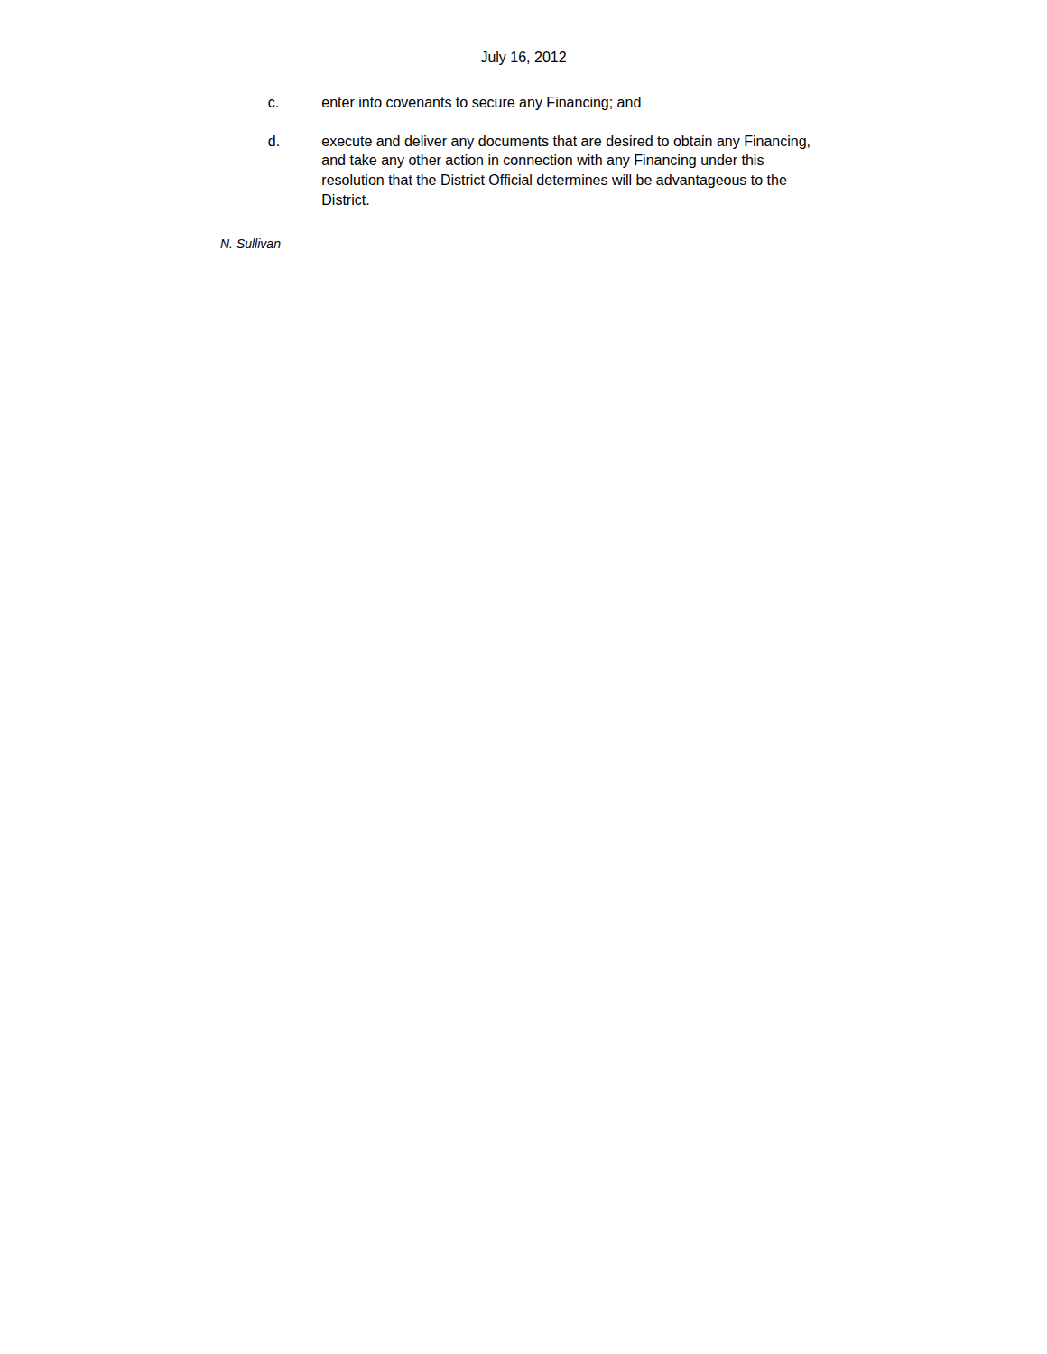July 16, 2012
c. enter into covenants to secure any Financing; and
d. execute and deliver any documents that are desired to obtain any Financing, and take any other action in connection with any Financing under this resolution that the District Official determines will be advantageous to the District.
N. Sullivan